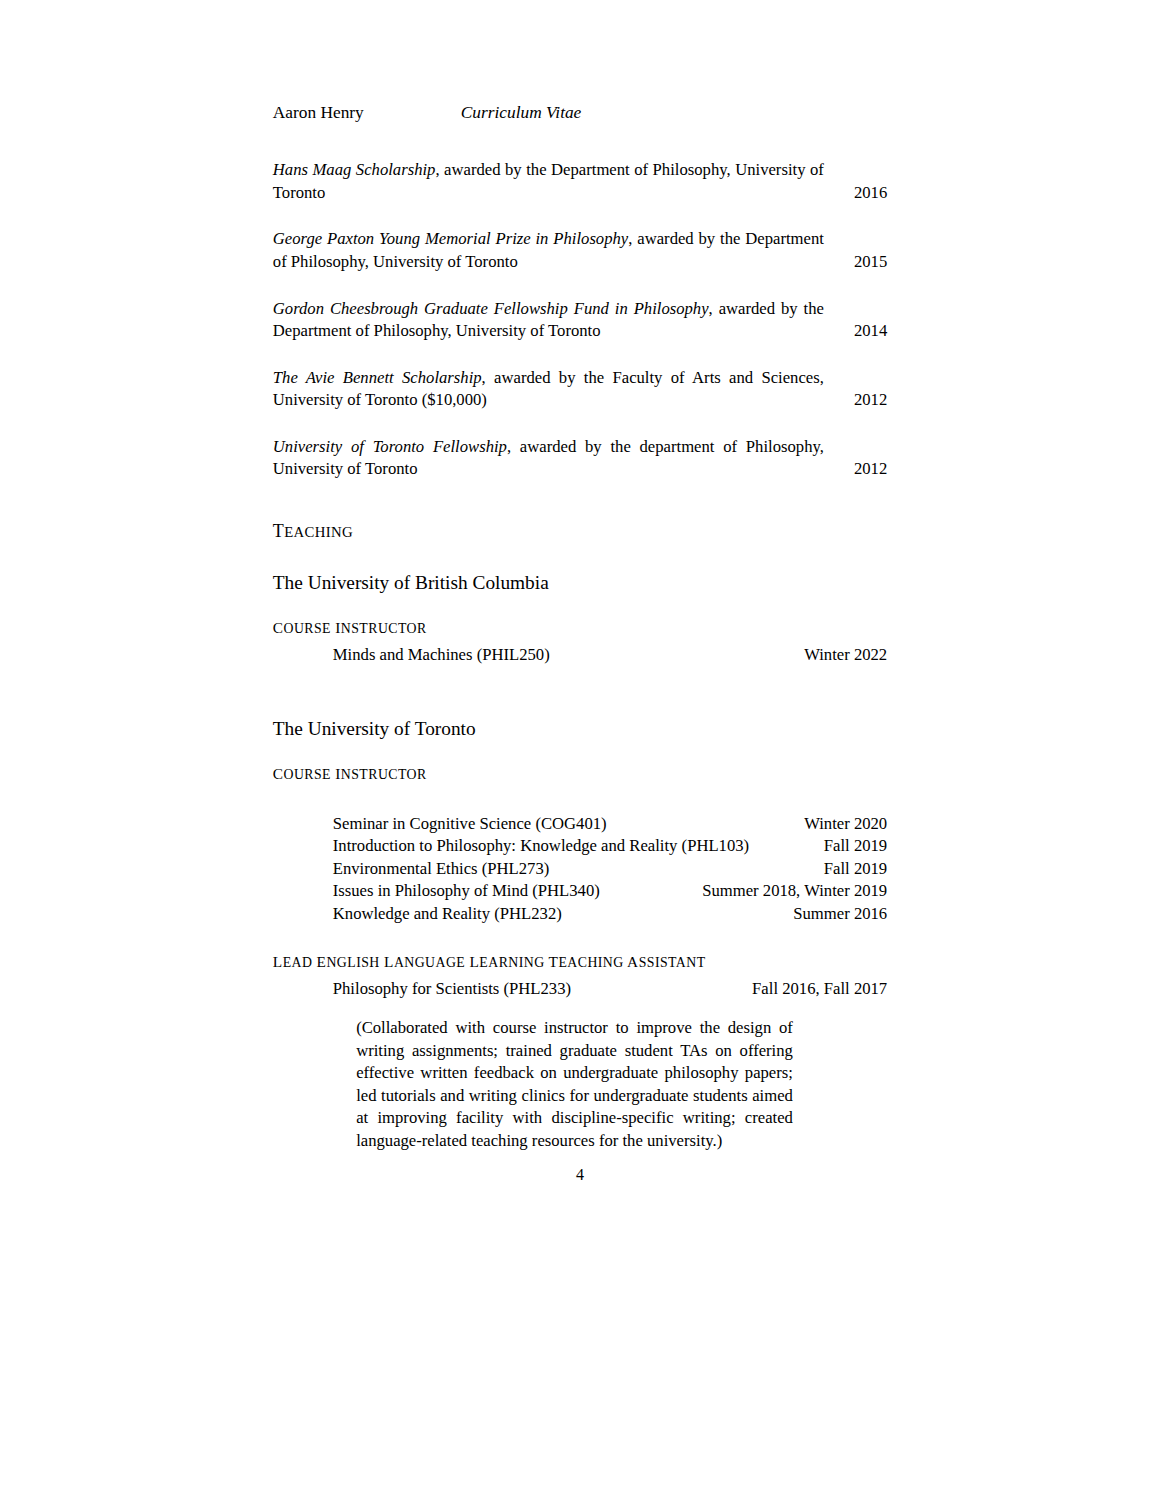Aaron Henry Curriculum Vitae
Hans Maag Scholarship, awarded by the Department of Philosophy, University of Toronto
2016
George Paxton Young Memorial Prize in Philosophy, awarded by the Department of Philosophy, University of Toronto
2015
Gordon Cheesbrough Graduate Fellowship Fund in Philosophy, awarded by the Department of Philosophy, University of Toronto
2014
The Avie Bennett Scholarship, awarded by the Faculty of Arts and Sciences, University of Toronto ($10,000)
2012
University of Toronto Fellowship, awarded by the department of Philosophy, University of Toronto
2012
TEACHING
The University of British Columbia
COURSE INSTRUCTOR
Minds and Machines (PHIL250) Winter 2022
The University of Toronto
COURSE INSTRUCTOR
Seminar in Cognitive Science (COG401) Winter 2020
Introduction to Philosophy: Knowledge and Reality (PHL103) Fall 2019
Environmental Ethics (PHL273) Fall 2019
Issues in Philosophy of Mind (PHL340) Summer 2018, Winter 2019
Knowledge and Reality (PHL232) Summer 2016
LEAD ENGLISH LANGUAGE LEARNING TEACHING ASSISTANT
Philosophy for Scientists (PHL233) Fall 2016, Fall 2017
(Collaborated with course instructor to improve the design of writing assignments; trained graduate student TAs on offering effective written feedback on undergraduate philosophy papers; led tutorials and writing clinics for undergraduate students aimed at improving facility with discipline-specific writing; created language-related teaching resources for the university.)
4